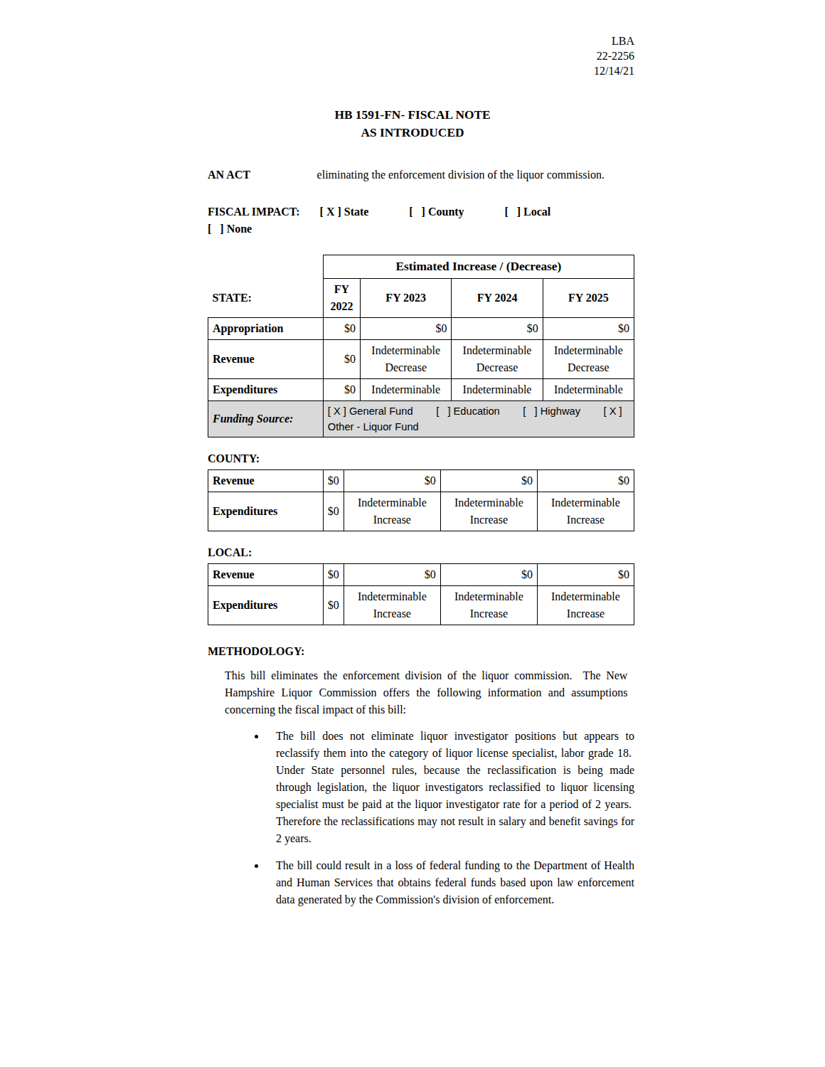LBA
22-2256
12/14/21
HB 1591-FN- FISCAL NOTE
AS INTRODUCED
AN ACTeliminating the enforcement division of the liquor commission.
FISCAL IMPACT: [ X ] State [ ] County [ ] Local [ ] None
| | Estimated Increase / (Decrease) |
| STATE: | FY 2022 | FY 2023 | FY 2024 | FY 2025 |
| Appropriation | $0 | $0 | $0 | $0 |
| Revenue | $0 | Indeterminable Decrease | Indeterminable Decrease | Indeterminable Decrease |
| Expenditures | $0 | Indeterminable | Indeterminable | Indeterminable |
| Funding Source: | [ X ] General Fund [ ] Education [ ] Highway [ X ] Other - Liquor Fund |
COUNTY:
| Revenue | $0 | $0 | $0 | $0 |
| Expenditures | $0 | Indeterminable Increase | Indeterminable Increase | Indeterminable Increase |
LOCAL:
| Revenue | $0 | $0 | $0 | $0 |
| Expenditures | $0 | Indeterminable Increase | Indeterminable Increase | Indeterminable Increase |
METHODOLOGY:
This bill eliminates the enforcement division of the liquor commission. The New Hampshire Liquor Commission offers the following information and assumptions concerning the fiscal impact of this bill:
The bill does not eliminate liquor investigator positions but appears to reclassify them into the category of liquor license specialist, labor grade 18. Under State personnel rules, because the reclassification is being made through legislation, the liquor investigators reclassified to liquor licensing specialist must be paid at the liquor investigator rate for a period of 2 years. Therefore the reclassifications may not result in salary and benefit savings for 2 years.
The bill could result in a loss of federal funding to the Department of Health and Human Services that obtains federal funds based upon law enforcement data generated by the Commission's division of enforcement.